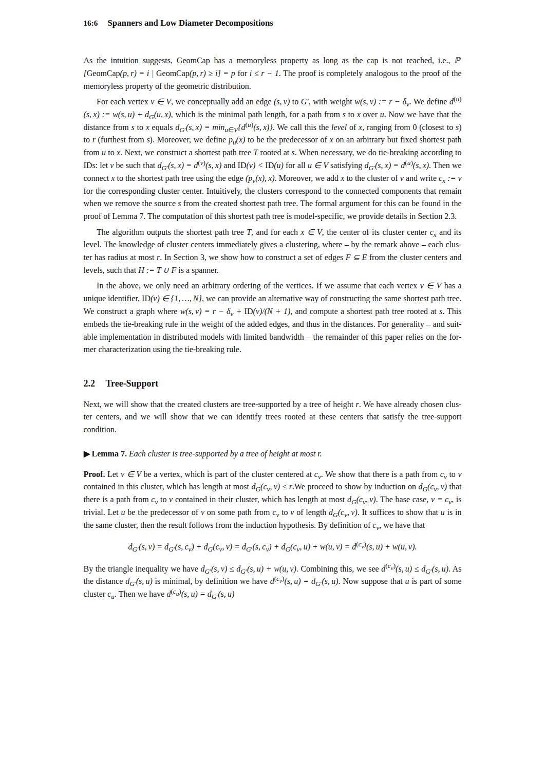16:6 Spanners and Low Diameter Decompositions
As the intuition suggests, GeomCap has a memoryless property as long as the cap is not reached, i.e., ℙ [GeomCap(p, r) = i | GeomCap(p, r) ≥ i] = p for i ≤ r − 1. The proof is completely analogous to the proof of the memoryless property of the geometric distribution.
For each vertex v ∈ V, we conceptually add an edge (s, v) to G′, with weight w(s, v) := r − δv. We define d(u)(s, x) := w(s, u) + dG(u, x), which is the minimal path length, for a path from s to x over u. Now we have that the distance from s to x equals dG′(s, x) = minu∈V{d(u)(s, x)}. We call this the level of x, ranging from 0 (closest to s) to r (furthest from s). Moreover, we define pu(x) to be the predecessor of x on an arbitrary but fixed shortest path from u to x. Next, we construct a shortest path tree T rooted at s. When necessary, we do tie-breaking according to IDs: let v be such that dG′(s, x) = d(v)(s, x) and ID(v) < ID(u) for all u ∈ V satisfying dG′(s, x) = d(u)(s, x). Then we connect x to the shortest path tree using the edge (pv(x), x). Moreover, we add x to the cluster of v and write cx := v for the corresponding cluster center. Intuitively, the clusters correspond to the connected components that remain when we remove the source s from the created shortest path tree. The formal argument for this can be found in the proof of Lemma 7. The computation of this shortest path tree is model-specific, we provide details in Section 2.3.
The algorithm outputs the shortest path tree T, and for each x ∈ V, the center of its cluster center cx and its level. The knowledge of cluster centers immediately gives a clustering, where – by the remark above – each cluster has radius at most r. In Section 3, we show how to construct a set of edges F ⊆ E from the cluster centers and levels, such that H := T ∪ F is a spanner.
In the above, we only need an arbitrary ordering of the vertices. If we assume that each vertex v ∈ V has a unique identifier, ID(v) ∈ {1, …, N}, we can provide an alternative way of constructing the same shortest path tree. We construct a graph where w(s, v) = r − δv + ID(v)/(N + 1), and compute a shortest path tree rooted at s. This embeds the tie-breaking rule in the weight of the added edges, and thus in the distances. For generality – and suitable implementation in distributed models with limited bandwidth – the remainder of this paper relies on the former characterization using the tie-breaking rule.
2.2 Tree-Support
Next, we will show that the created clusters are tree-supported by a tree of height r. We have already chosen cluster centers, and we will show that we can identify trees rooted at these centers that satisfy the tree-support condition.
▶ Lemma 7. Each cluster is tree-supported by a tree of height at most r.
Proof. Let v ∈ V be a vertex, which is part of the cluster centered at cv. We show that there is a path from cv to v contained in this cluster, which has length at most dG(cv, v) ≤ r.We proceed to show by induction on dG(cv, v) that there is a path from cv to v contained in their cluster, which has length at most dG(cv, v). The base case, v = cv, is trivial. Let u be the predecessor of v on some path from cv to v of length dG(cv, v). It suffices to show that u is in the same cluster, then the result follows from the induction hypothesis. By definition of cv, we have that
dG′(s, v) = dG′(s, cv) + dG(cv, v) = dG′(s, cv) + dG(cv, u) + w(u, v) = d(cv)(s, u) + w(u, v).
By the triangle inequality we have dG′(s, v) ≤ dG′(s, u) + w(u, v). Combining this, we see d(cv)(s, u) ≤ dG′(s, u). As the distance dG′(s, u) is minimal, by definition we have d(cv)(s, u) = dG′(s, u). Now suppose that u is part of some cluster cu. Then we have d(cu)(s, u) = dG′(s, u)